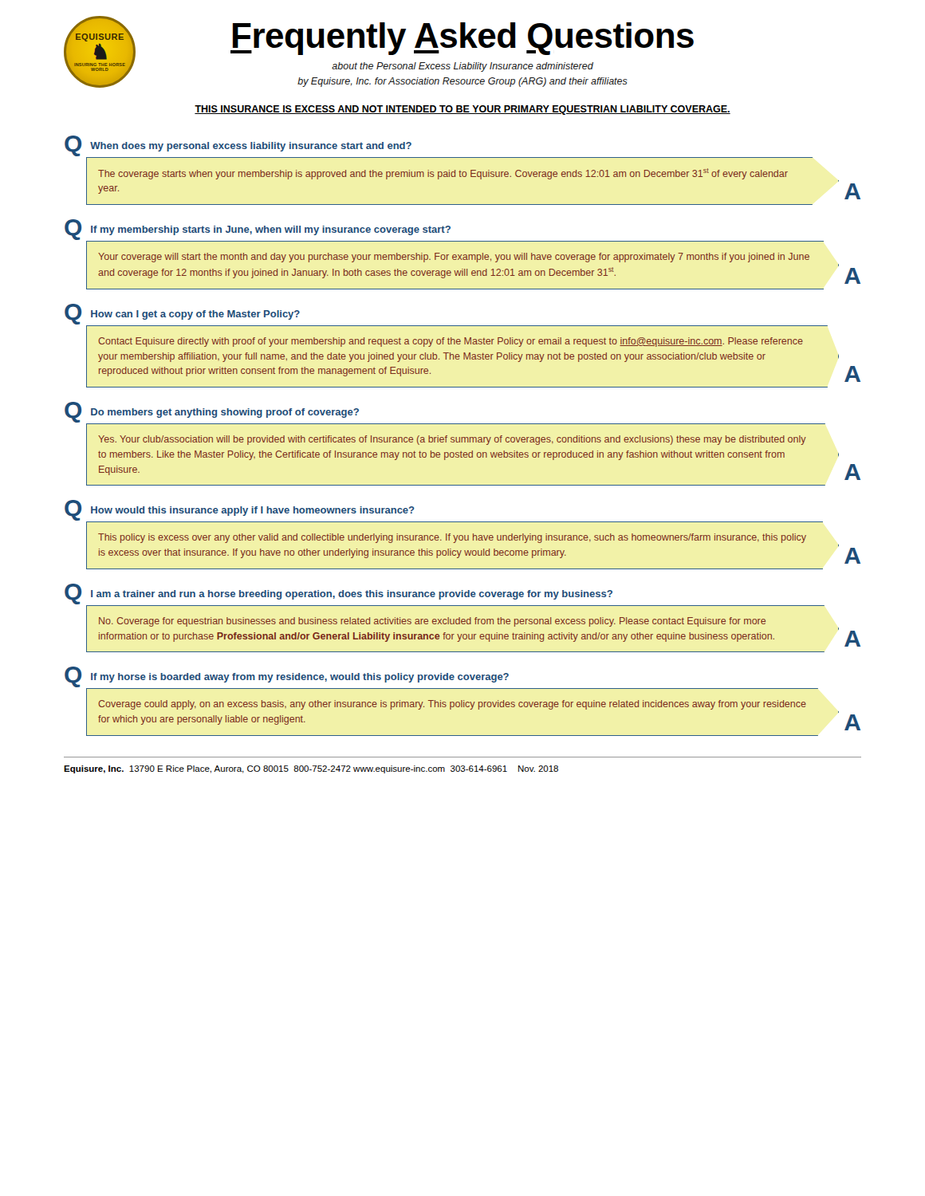EQUISURE
♞
INSURING THE HORSE WORLD
Frequently Asked Questions
about the Personal Excess Liability Insurance administered
by Equisure, Inc. for Association Resource Group (ARG) and their affiliates
THIS INSURANCE IS EXCESS AND NOT INTENDED TO BE YOUR PRIMARY EQUESTRIAN LIABILITY COVERAGE.
Q When does my personal excess liability insurance start and end?
The coverage starts when your membership is approved and the premium is paid to Equisure. Coverage ends 12:01 am on December 31st of every calendar year.
A
Q If my membership starts in June, when will my insurance coverage start?
Your coverage will start the month and day you purchase your membership. For example, you will have coverage for approximately 7 months if you joined in June and coverage for 12 months if you joined in January. In both cases the coverage will end 12:01 am on December 31st.
A
Q How can I get a copy of the Master Policy?
Contact Equisure directly with proof of your membership and request a copy of the Master Policy or email a request to info@equisure-inc.com. Please reference your membership affiliation, your full name, and the date you joined your club. The Master Policy may not be posted on your association/club website or reproduced without prior written consent from the management of Equisure.
A
Q Do members get anything showing proof of coverage?
Yes. Your club/association will be provided with certificates of Insurance (a brief summary of coverages, conditions and exclusions) these may be distributed only to members. Like the Master Policy, the Certificate of Insurance may not to be posted on websites or reproduced in any fashion without written consent from Equisure.
A
Q How would this insurance apply if I have homeowners insurance?
This policy is excess over any other valid and collectible underlying insurance. If you have underlying insurance, such as homeowners/farm insurance, this policy is excess over that insurance. If you have no other underlying insurance this policy would become primary.
A
Q I am a trainer and run a horse breeding operation, does this insurance provide coverage for my business?
No. Coverage for equestrian businesses and business related activities are excluded from the personal excess policy. Please contact Equisure for more information or to purchase Professional and/or General Liability insurance for your equine training activity and/or any other equine business operation.
A
Q If my horse is boarded away from my residence, would this policy provide coverage?
Coverage could apply, on an excess basis, any other insurance is primary. This policy provides coverage for equine related incidences away from your residence for which you are personally liable or negligent.
A
Equisure, Inc. 13790 E Rice Place, Aurora, CO 80015 800-752-2472 www.equisure-inc.com 303-614-6961 Nov. 2018